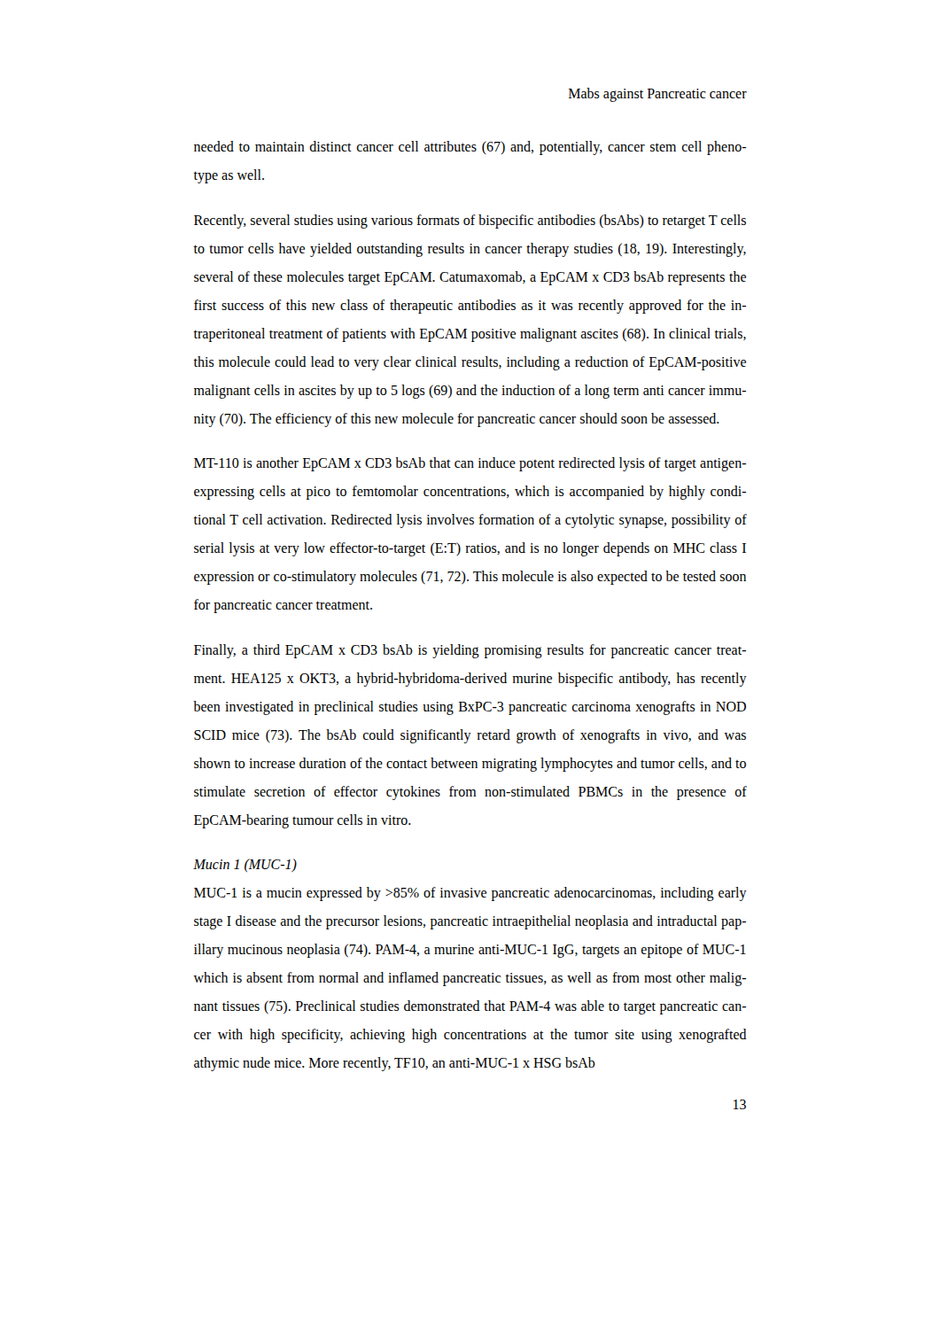Mabs against Pancreatic cancer
needed to maintain distinct cancer cell attributes (67) and, potentially, cancer stem cell phenotype as well.
Recently, several studies using various formats of bispecific antibodies (bsAbs) to retarget T cells to tumor cells have yielded outstanding results in cancer therapy studies (18, 19). Interestingly, several of these molecules target EpCAM. Catumaxomab, a EpCAM x CD3 bsAb represents the first success of this new class of therapeutic antibodies as it was recently approved for the intraperitoneal treatment of patients with EpCAM positive malignant ascites (68). In clinical trials, this molecule could lead to very clear clinical results, including a reduction of EpCAM-positive malignant cells in ascites by up to 5 logs (69) and the induction of a long term anti cancer immunity (70). The efficiency of this new molecule for pancreatic cancer should soon be assessed.
MT-110 is another EpCAM x CD3 bsAb that can induce potent redirected lysis of target antigen-expressing cells at pico to femtomolar concentrations, which is accompanied by highly conditional T cell activation. Redirected lysis involves formation of a cytolytic synapse, possibility of serial lysis at very low effector-to-target (E:T) ratios, and is no longer depends on MHC class I expression or co-stimulatory molecules (71, 72). This molecule is also expected to be tested soon for pancreatic cancer treatment.
Finally, a third EpCAM x CD3 bsAb is yielding promising results for pancreatic cancer treatment. HEA125 x OKT3, a hybrid-hybridoma-derived murine bispecific antibody, has recently been investigated in preclinical studies using BxPC-3 pancreatic carcinoma xenografts in NOD SCID mice (73). The bsAb could significantly retard growth of xenografts in vivo, and was shown to increase duration of the contact between migrating lymphocytes and tumor cells, and to stimulate secretion of effector cytokines from non-stimulated PBMCs in the presence of EpCAM-bearing tumour cells in vitro.
Mucin 1 (MUC-1)
MUC-1 is a mucin expressed by >85% of invasive pancreatic adenocarcinomas, including early stage I disease and the precursor lesions, pancreatic intraepithelial neoplasia and intraductal papillary mucinous neoplasia (74). PAM-4, a murine anti-MUC-1 IgG, targets an epitope of MUC-1 which is absent from normal and inflamed pancreatic tissues, as well as from most other malignant tissues (75). Preclinical studies demonstrated that PAM-4 was able to target pancreatic cancer with high specificity, achieving high concentrations at the tumor site using xenografted athymic nude mice. More recently, TF10, an anti-MUC-1 x HSG bsAb
13